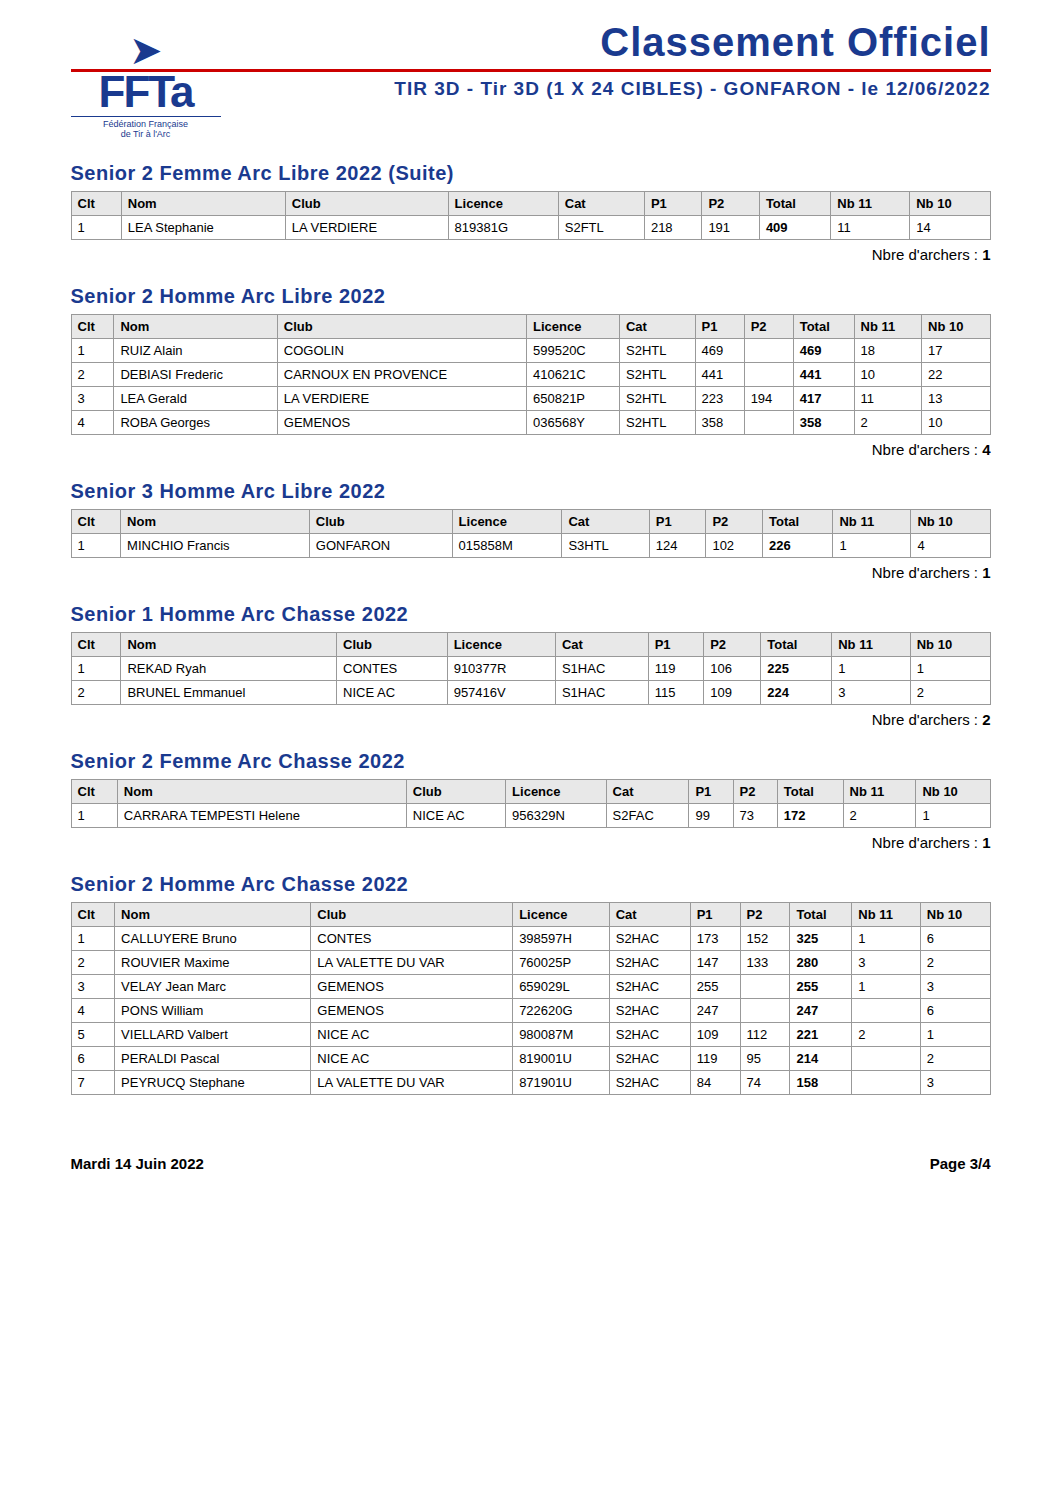➤
FFTa
Fédération Française
de Tir à l'Arc
Classement Officiel
TIR 3D - Tir 3D (1 X 24 CIBLES) - GONFARON - le 12/06/2022
Senior 2 Femme Arc Libre 2022 (Suite)
| Clt | Nom | Club | Licence | Cat | P1 | P2 | Total | Nb 11 | Nb 10 |
| --- | --- | --- | --- | --- | --- | --- | --- | --- | --- |
| 1 | LEA Stephanie | LA VERDIERE | 819381G | S2FTL | 218 | 191 | 409 | 11 | 14 |
Nbre d'archers : 1
Senior 2 Homme Arc Libre 2022
| Clt | Nom | Club | Licence | Cat | P1 | P2 | Total | Nb 11 | Nb 10 |
| --- | --- | --- | --- | --- | --- | --- | --- | --- | --- |
| 1 | RUIZ Alain | COGOLIN | 599520C | S2HTL | 469 | | 469 | 18 | 17 |
| 2 | DEBIASI Frederic | CARNOUX EN PROVENCE | 410621C | S2HTL | 441 | | 441 | 10 | 22 |
| 3 | LEA Gerald | LA VERDIERE | 650821P | S2HTL | 223 | 194 | 417 | 11 | 13 |
| 4 | ROBA Georges | GEMENOS | 036568Y | S2HTL | 358 | | 358 | 2 | 10 |
Nbre d'archers : 4
Senior 3 Homme Arc Libre 2022
| Clt | Nom | Club | Licence | Cat | P1 | P2 | Total | Nb 11 | Nb 10 |
| --- | --- | --- | --- | --- | --- | --- | --- | --- | --- |
| 1 | MINCHIO Francis | GONFARON | 015858M | S3HTL | 124 | 102 | 226 | 1 | 4 |
Nbre d'archers : 1
Senior 1 Homme Arc Chasse 2022
| Clt | Nom | Club | Licence | Cat | P1 | P2 | Total | Nb 11 | Nb 10 |
| --- | --- | --- | --- | --- | --- | --- | --- | --- | --- |
| 1 | REKAD Ryah | CONTES | 910377R | S1HAC | 119 | 106 | 225 | 1 | 1 |
| 2 | BRUNEL Emmanuel | NICE AC | 957416V | S1HAC | 115 | 109 | 224 | 3 | 2 |
Nbre d'archers : 2
Senior 2 Femme Arc Chasse 2022
| Clt | Nom | Club | Licence | Cat | P1 | P2 | Total | Nb 11 | Nb 10 |
| --- | --- | --- | --- | --- | --- | --- | --- | --- | --- |
| 1 | CARRARA TEMPESTI Helene | NICE AC | 956329N | S2FAC | 99 | 73 | 172 | 2 | 1 |
Nbre d'archers : 1
Senior 2 Homme Arc Chasse 2022
| Clt | Nom | Club | Licence | Cat | P1 | P2 | Total | Nb 11 | Nb 10 |
| --- | --- | --- | --- | --- | --- | --- | --- | --- | --- |
| 1 | CALLUYERE Bruno | CONTES | 398597H | S2HAC | 173 | 152 | 325 | 1 | 6 |
| 2 | ROUVIER Maxime | LA VALETTE DU VAR | 760025P | S2HAC | 147 | 133 | 280 | 3 | 2 |
| 3 | VELAY Jean Marc | GEMENOS | 659029L | S2HAC | 255 | | 255 | 1 | 3 |
| 4 | PONS William | GEMENOS | 722620G | S2HAC | 247 | | 247 | | 6 |
| 5 | VIELLARD Valbert | NICE AC | 980087M | S2HAC | 109 | 112 | 221 | 2 | 1 |
| 6 | PERALDI Pascal | NICE AC | 819001U | S2HAC | 119 | 95 | 214 | | 2 |
| 7 | PEYRUCQ Stephane | LA VALETTE DU VAR | 871901U | S2HAC | 84 | 74 | 158 | | 3 |
Mardi 14 Juin 2022
Page 3/4